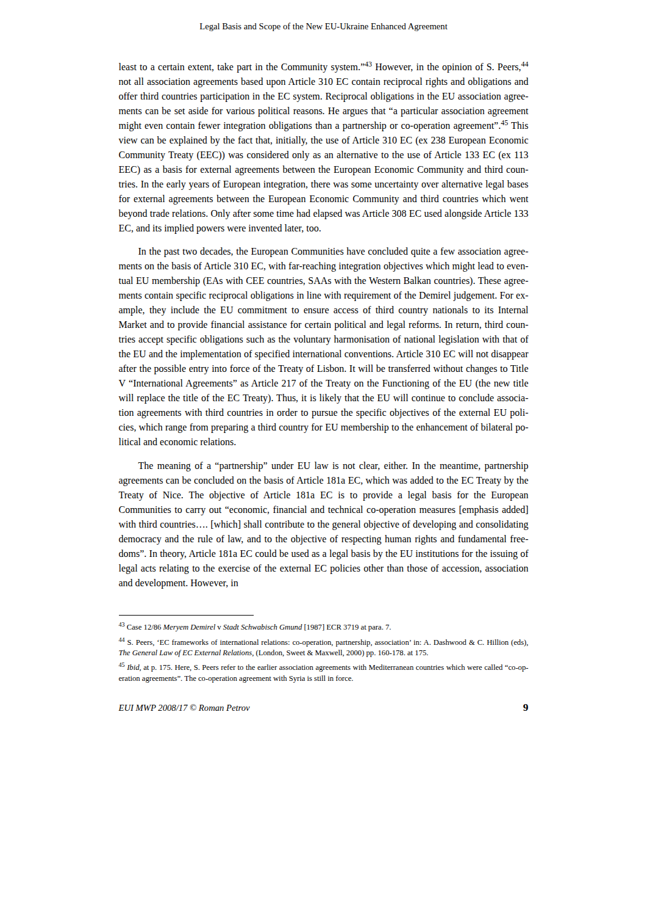Legal Basis and Scope of the New EU-Ukraine Enhanced Agreement
least to a certain extent, take part in the Community system.”43 However, in the opinion of S. Peers,44 not all association agreements based upon Article 310 EC contain reciprocal rights and obligations and offer third countries participation in the EC system. Reciprocal obligations in the EU association agreements can be set aside for various political reasons. He argues that “a particular association agreement might even contain fewer integration obligations than a partnership or co-operation agreement”.45 This view can be explained by the fact that, initially, the use of Article 310 EC (ex 238 European Economic Community Treaty (EEC)) was considered only as an alternative to the use of Article 133 EC (ex 113 EEC) as a basis for external agreements between the European Economic Community and third countries. In the early years of European integration, there was some uncertainty over alternative legal bases for external agreements between the European Economic Community and third countries which went beyond trade relations. Only after some time had elapsed was Article 308 EC used alongside Article 133 EC, and its implied powers were invented later, too.
In the past two decades, the European Communities have concluded quite a few association agreements on the basis of Article 310 EC, with far-reaching integration objectives which might lead to eventual EU membership (EAs with CEE countries, SAAs with the Western Balkan countries). These agreements contain specific reciprocal obligations in line with requirement of the Demirel judgement. For example, they include the EU commitment to ensure access of third country nationals to its Internal Market and to provide financial assistance for certain political and legal reforms. In return, third countries accept specific obligations such as the voluntary harmonisation of national legislation with that of the EU and the implementation of specified international conventions. Article 310 EC will not disappear after the possible entry into force of the Treaty of Lisbon. It will be transferred without changes to Title V “International Agreements” as Article 217 of the Treaty on the Functioning of the EU (the new title will replace the title of the EC Treaty). Thus, it is likely that the EU will continue to conclude association agreements with third countries in order to pursue the specific objectives of the external EU policies, which range from preparing a third country for EU membership to the enhancement of bilateral political and economic relations.
The meaning of a “partnership” under EU law is not clear, either. In the meantime, partnership agreements can be concluded on the basis of Article 181a EC, which was added to the EC Treaty by the Treaty of Nice. The objective of Article 181a EC is to provide a legal basis for the European Communities to carry out “economic, financial and technical co-operation measures [emphasis added] with third countries…. [which] shall contribute to the general objective of developing and consolidating democracy and the rule of law, and to the objective of respecting human rights and fundamental freedoms”. In theory, Article 181a EC could be used as a legal basis by the EU institutions for the issuing of legal acts relating to the exercise of the external EC policies other than those of accession, association and development. However, in
43 Case 12/86 Meryem Demirel v Stadt Schwabisch Gmund [1987] ECR 3719 at para. 7.
44 S. Peers, ‘EC frameworks of international relations: co-operation, partnership, association’ in: A. Dashwood & C. Hillion (eds), The General Law of EC External Relations, (London, Sweet & Maxwell, 2000) pp. 160-178. at 175.
45 Ibid, at p. 175. Here, S. Peers refer to the earlier association agreements with Mediterranean countries which were called “co-operation agreements”. The co-operation agreement with Syria is still in force.
EUI MWP 2008/17 © Roman Petrov 9